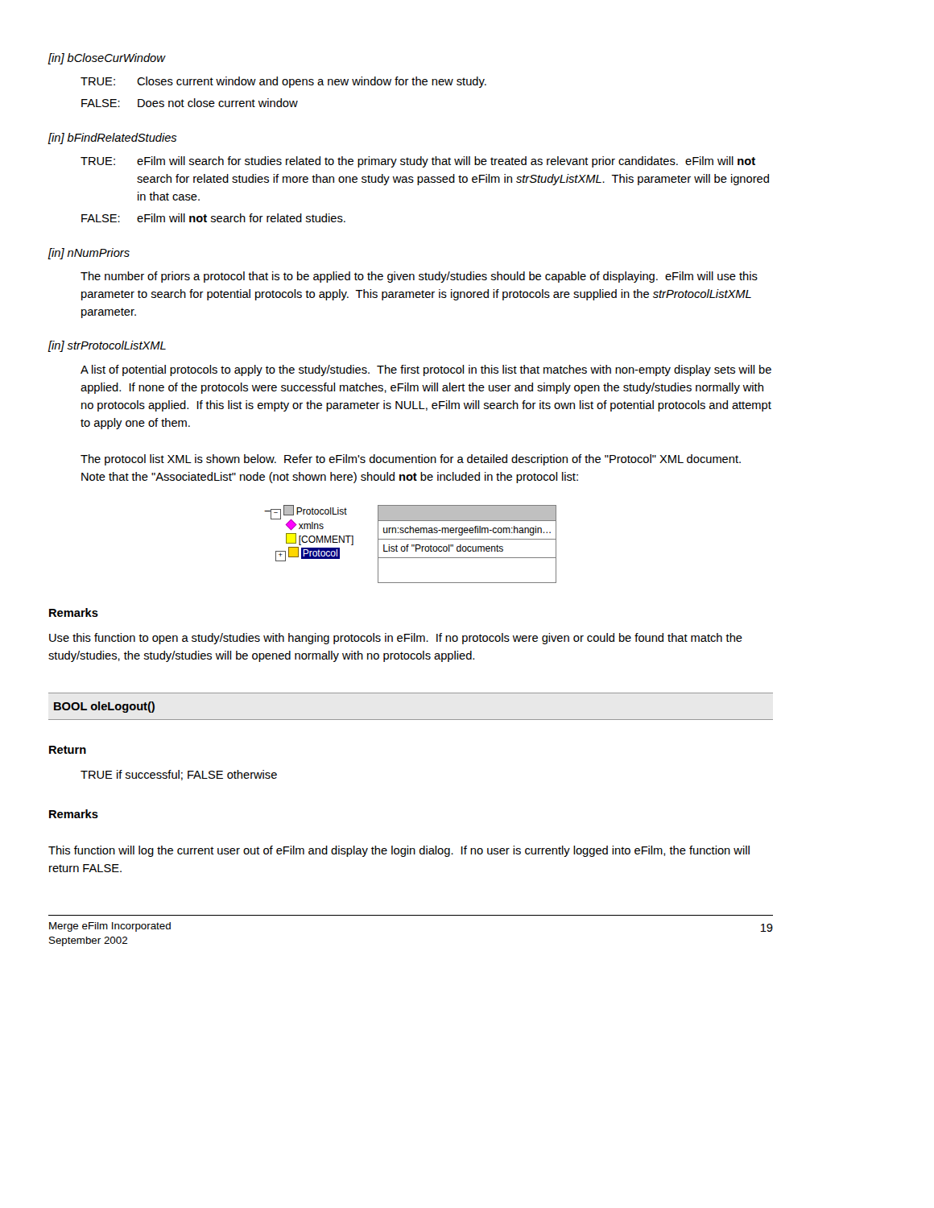[in] bCloseCurWindow
TRUE:
Closes current window and opens a new window for the new study.
FALSE:
Does not close current window
[in] bFindRelatedStudies
TRUE:
eFilm will search for studies related to the primary study that will be treated as relevant prior candidates. eFilm will not search for related studies if more than one study was passed to eFilm in strStudyListXML. This parameter will be ignored in that case.
FALSE:
eFilm will not search for related studies.
[in] nNumPriors
The number of priors a protocol that is to be applied to the given study/studies should be capable of displaying. eFilm will use this parameter to search for potential protocols to apply. This parameter is ignored if protocols are supplied in the strProtocolListXML parameter.
[in] strProtocolListXML
A list of potential protocols to apply to the study/studies. The first protocol in this list that matches with non-empty display sets will be applied. If none of the protocols were successful matches, eFilm will alert the user and simply open the study/studies normally with no protocols applied. If this list is empty or the parameter is NULL, eFilm will search for its own list of potential protocols and attempt to apply one of them.
The protocol list XML is shown below. Refer to eFilm's documention for a detailed description of the "Protocol" XML document. Note that the "AssociatedList" node (not shown here) should not be included in the protocol list:
─− ProtocolList
xmlns
[COMMENT]
+ Protocol
| urn:schemas-mergeefilm-com:hangin… |
| List of "Protocol" documents |
Remarks
Use this function to open a study/studies with hanging protocols in eFilm. If no protocols were given or could be found that match the study/studies, the study/studies will be opened normally with no protocols applied.
BOOL oleLogout()
Return
TRUE if successful; FALSE otherwise
Remarks
This function will log the current user out of eFilm and display the login dialog. If no user is currently logged into eFilm, the function will return FALSE.
Merge eFilm Incorporated
September 2002
19